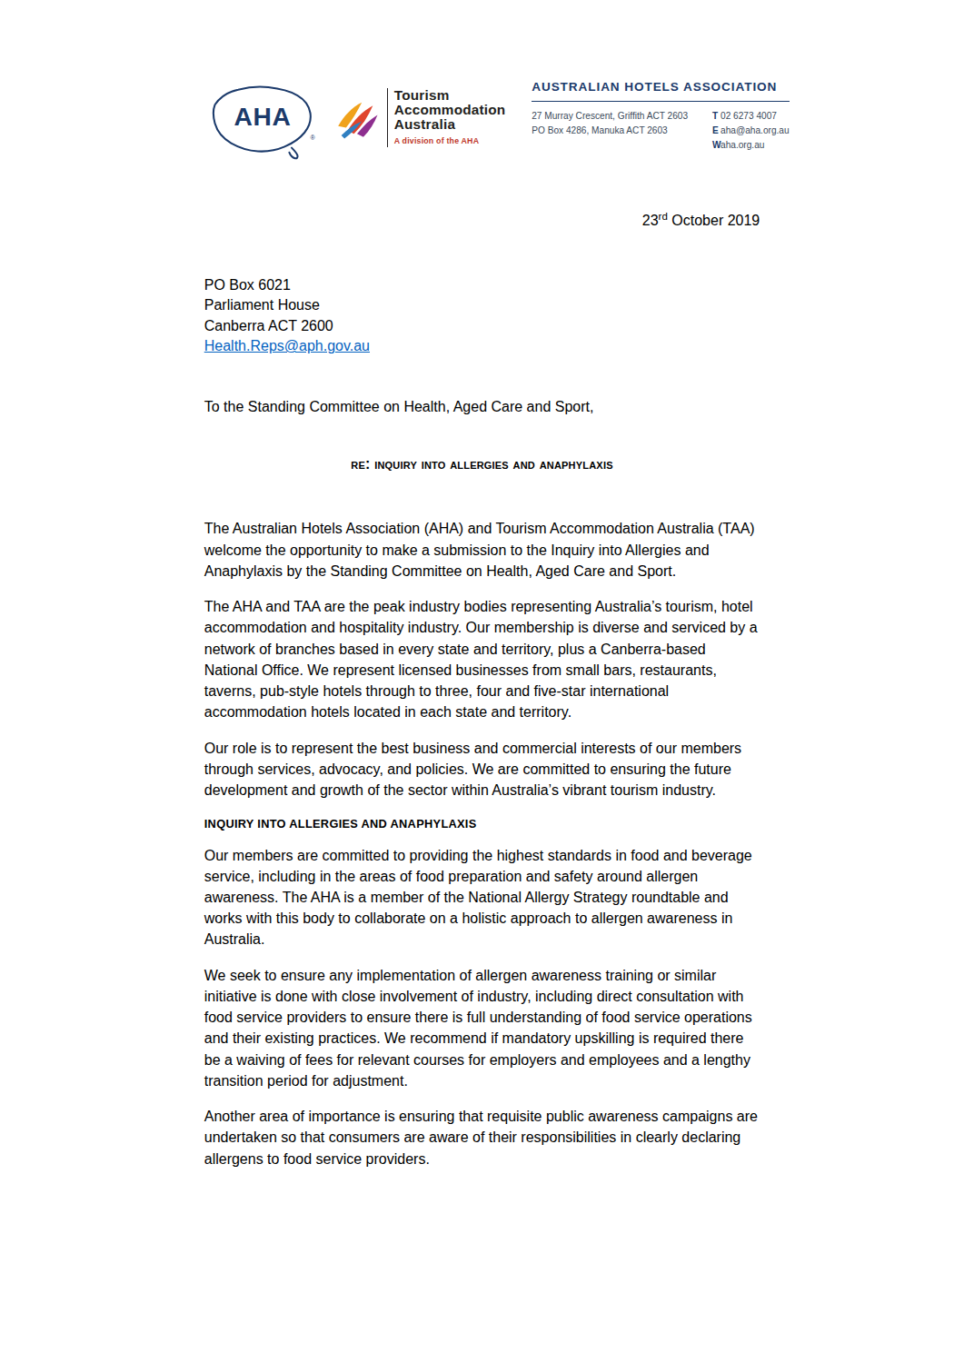AHA ®
Tourism Accommodation Australia
A division of the AHA
AUSTRALIAN HOTELS ASSOCIATION
27 Murray Crescent, Griffith ACT 2603
PO Box 4286, Manuka ACT 2603
T02 6273 4007
Eaha@aha.org.au
Waha.org.au
23rd October 2019
PO Box 6021
Parliament House
Canberra ACT 2600
Health.Reps@aph.gov.au
To the Standing Committee on Health, Aged Care and Sport,
Re: Inquiry into Allergies and Anaphylaxis
The Australian Hotels Association (AHA) and Tourism Accommodation Australia (TAA) welcome the opportunity to make a submission to the Inquiry into Allergies and Anaphylaxis by the Standing Committee on Health, Aged Care and Sport.
The AHA and TAA are the peak industry bodies representing Australia’s tourism, hotel accommodation and hospitality industry. Our membership is diverse and serviced by a network of branches based in every state and territory, plus a Canberra-based National Office. We represent licensed businesses from small bars, restaurants, taverns, pub-style hotels through to three, four and five-star international accommodation hotels located in each state and territory.
Our role is to represent the best business and commercial interests of our members through services, advocacy, and policies. We are committed to ensuring the future development and growth of the sector within Australia’s vibrant tourism industry.
Inquiry into Allergies and Anaphylaxis
Our members are committed to providing the highest standards in food and beverage service, including in the areas of food preparation and safety around allergen awareness. The AHA is a member of the National Allergy Strategy roundtable and works with this body to collaborate on a holistic approach to allergen awareness in Australia.
We seek to ensure any implementation of allergen awareness training or similar initiative is done with close involvement of industry, including direct consultation with food service providers to ensure there is full understanding of food service operations and their existing practices. We recommend if mandatory upskilling is required there be a waiving of fees for relevant courses for employers and employees and a lengthy transition period for adjustment.
Another area of importance is ensuring that requisite public awareness campaigns are undertaken so that consumers are aware of their responsibilities in clearly declaring allergens to food service providers.